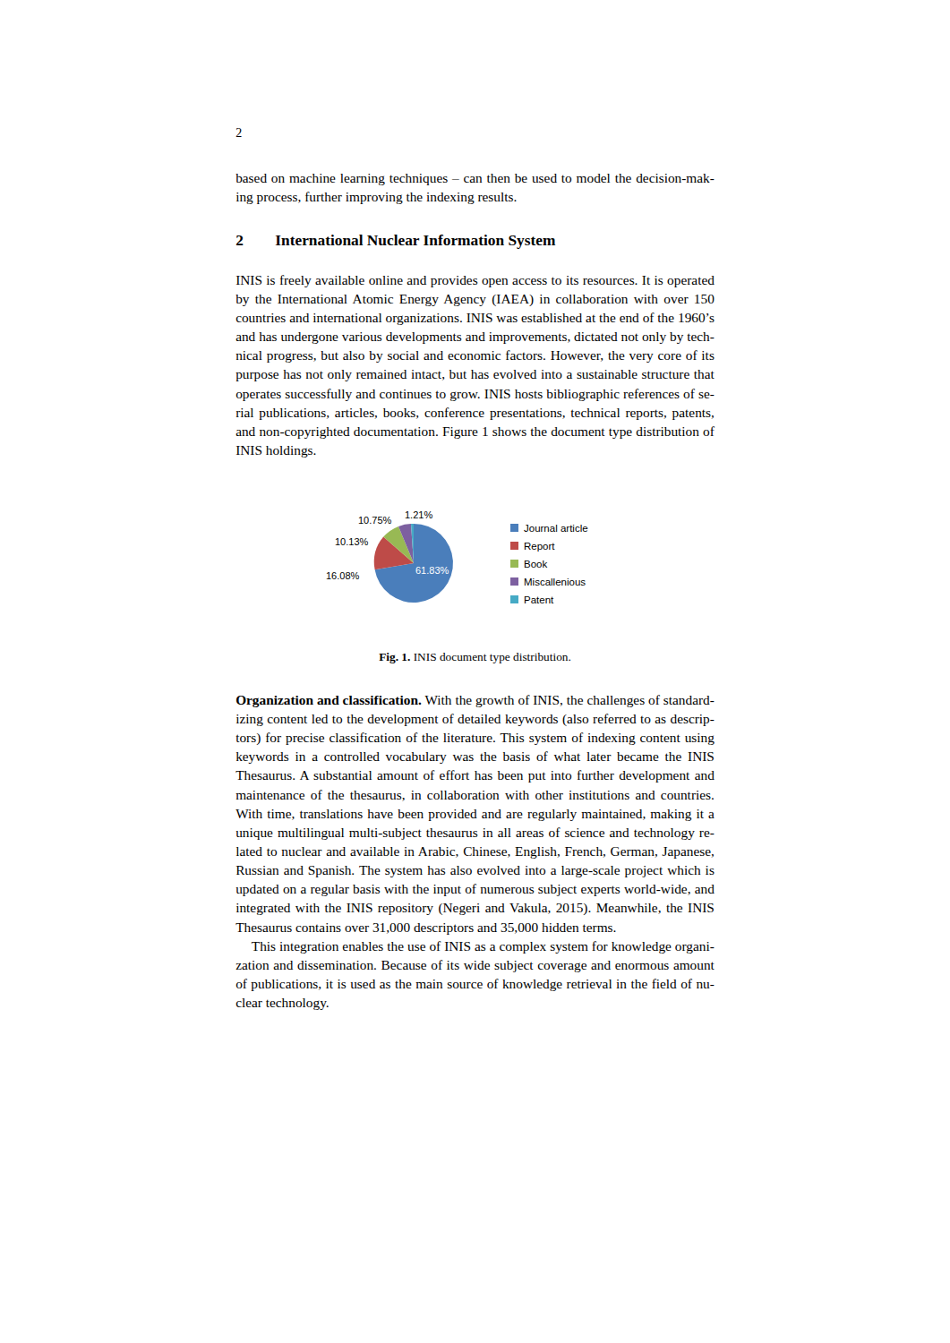2
based on machine learning techniques – can then be used to model the decision-making process, further improving the indexing results.
2 International Nuclear Information System
INIS is freely available online and provides open access to its resources. It is operated by the International Atomic Energy Agency (IAEA) in collaboration with over 150 countries and international organizations. INIS was established at the end of the 1960’s and has undergone various developments and improvements, dictated not only by technical progress, but also by social and economic factors. However, the very core of its purpose has not only remained intact, but has evolved into a sustainable structure that operates successfully and continues to grow. INIS hosts bibliographic references of serial publications, articles, books, conference presentations, technical reports, patents, and non-copyrighted documentation. Figure 1 shows the document type distribution of INIS holdings.
61.83% 16.08% 10.13% 10.75% 1.21% Journal article Report Book Miscallenious Patent
Fig. 1. INIS document type distribution.
Organization and classification. With the growth of INIS, the challenges of standardizing content led to the development of detailed keywords (also referred to as descriptors) for precise classification of the literature. This system of indexing content using keywords in a controlled vocabulary was the basis of what later became the INIS Thesaurus. A substantial amount of effort has been put into further development and maintenance of the thesaurus, in collaboration with other institutions and countries. With time, translations have been provided and are regularly maintained, making it a unique multilingual multi-subject thesaurus in all areas of science and technology related to nuclear and available in Arabic, Chinese, English, French, German, Japanese, Russian and Spanish. The system has also evolved into a large-scale project which is updated on a regular basis with the input of numerous subject experts world-wide, and integrated with the INIS repository (Negeri and Vakula, 2015). Meanwhile, the INIS Thesaurus contains over 31,000 descriptors and 35,000 hidden terms.
This integration enables the use of INIS as a complex system for knowledge organization and dissemination. Because of its wide subject coverage and enormous amount of publications, it is used as the main source of knowledge retrieval in the field of nuclear technology.